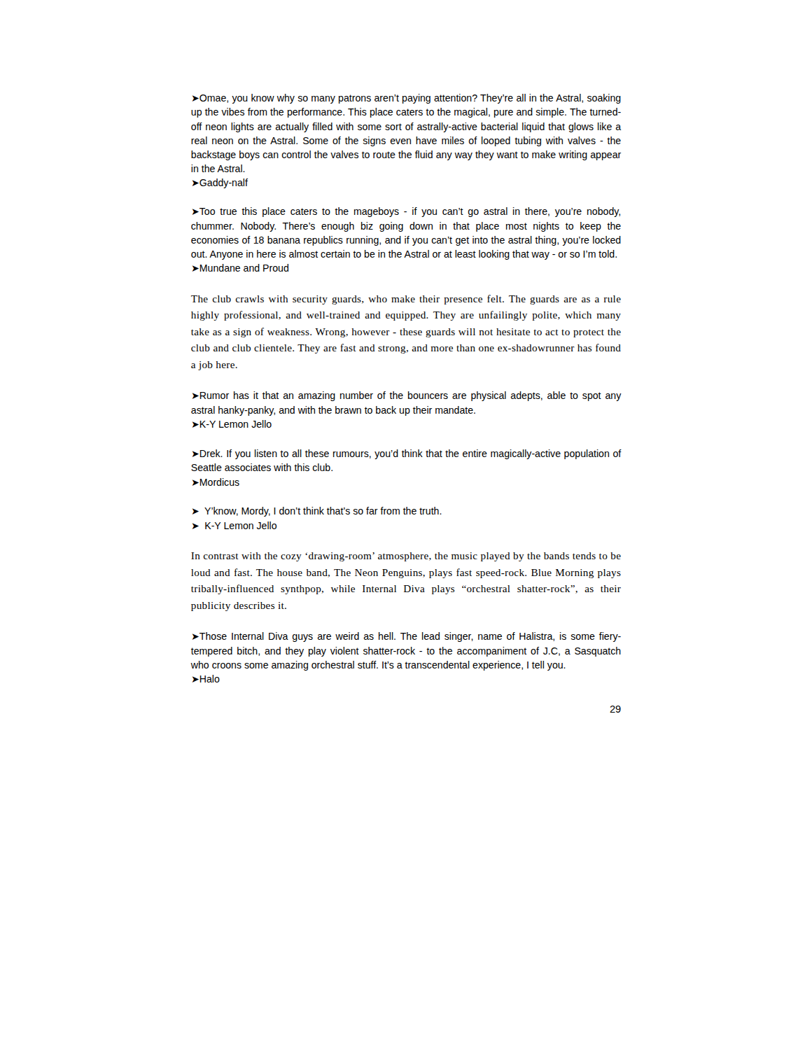➤Omae, you know why so many patrons aren’t paying attention? They’re all in the Astral, soaking up the vibes from the performance. This place caters to the magical, pure and simple. The turned-off neon lights are actually filled with some sort of astrally-active bacterial liquid that glows like a real neon on the Astral. Some of the signs even have miles of looped tubing with valves - the backstage boys can control the valves to route the fluid any way they want to make writing appear in the Astral.
➤Gaddy-nalf
➤Too true this place caters to the mageboys - if you can’t go astral in there, you’re nobody, chummer. Nobody. There’s enough biz going down in that place most nights to keep the economies of 18 banana republics running, and if you can’t get into the astral thing, you’re locked out. Anyone in here is almost certain to be in the Astral or at least looking that way - or so I’m told.
➤Mundane and Proud
The club crawls with security guards, who make their presence felt. The guards are as a rule highly professional, and well-trained and equipped. They are unfailingly polite, which many take as a sign of weakness. Wrong, however - these guards will not hesitate to act to protect the club and club clientele. They are fast and strong, and more than one ex-shadowrunner has found a job here.
➤Rumor has it that an amazing number of the bouncers are physical adepts, able to spot any astral hanky-panky, and with the brawn to back up their mandate.
➤K-Y Lemon Jello
➤Drek. If you listen to all these rumours, you’d think that the entire magically-active population of Seattle associates with this club.
➤Mordicus
➤ Y’know, Mordy, I don’t think that’s so far from the truth.
➤ K-Y Lemon Jello
In contrast with the cozy ‘drawing-room’ atmosphere, the music played by the bands tends to be loud and fast. The house band, The Neon Penguins, plays fast speed-rock. Blue Morning plays tribally-influenced synthpop, while Internal Diva plays “orchestral shatter-rock”, as their publicity describes it.
➤Those Internal Diva guys are weird as hell. The lead singer, name of Halistra, is some fiery-tempered bitch, and they play violent shatter-rock - to the accompaniment of J.C, a Sasquatch who croons some amazing orchestral stuff. It’s a transcendental experience, I tell you.
➤Halo
29